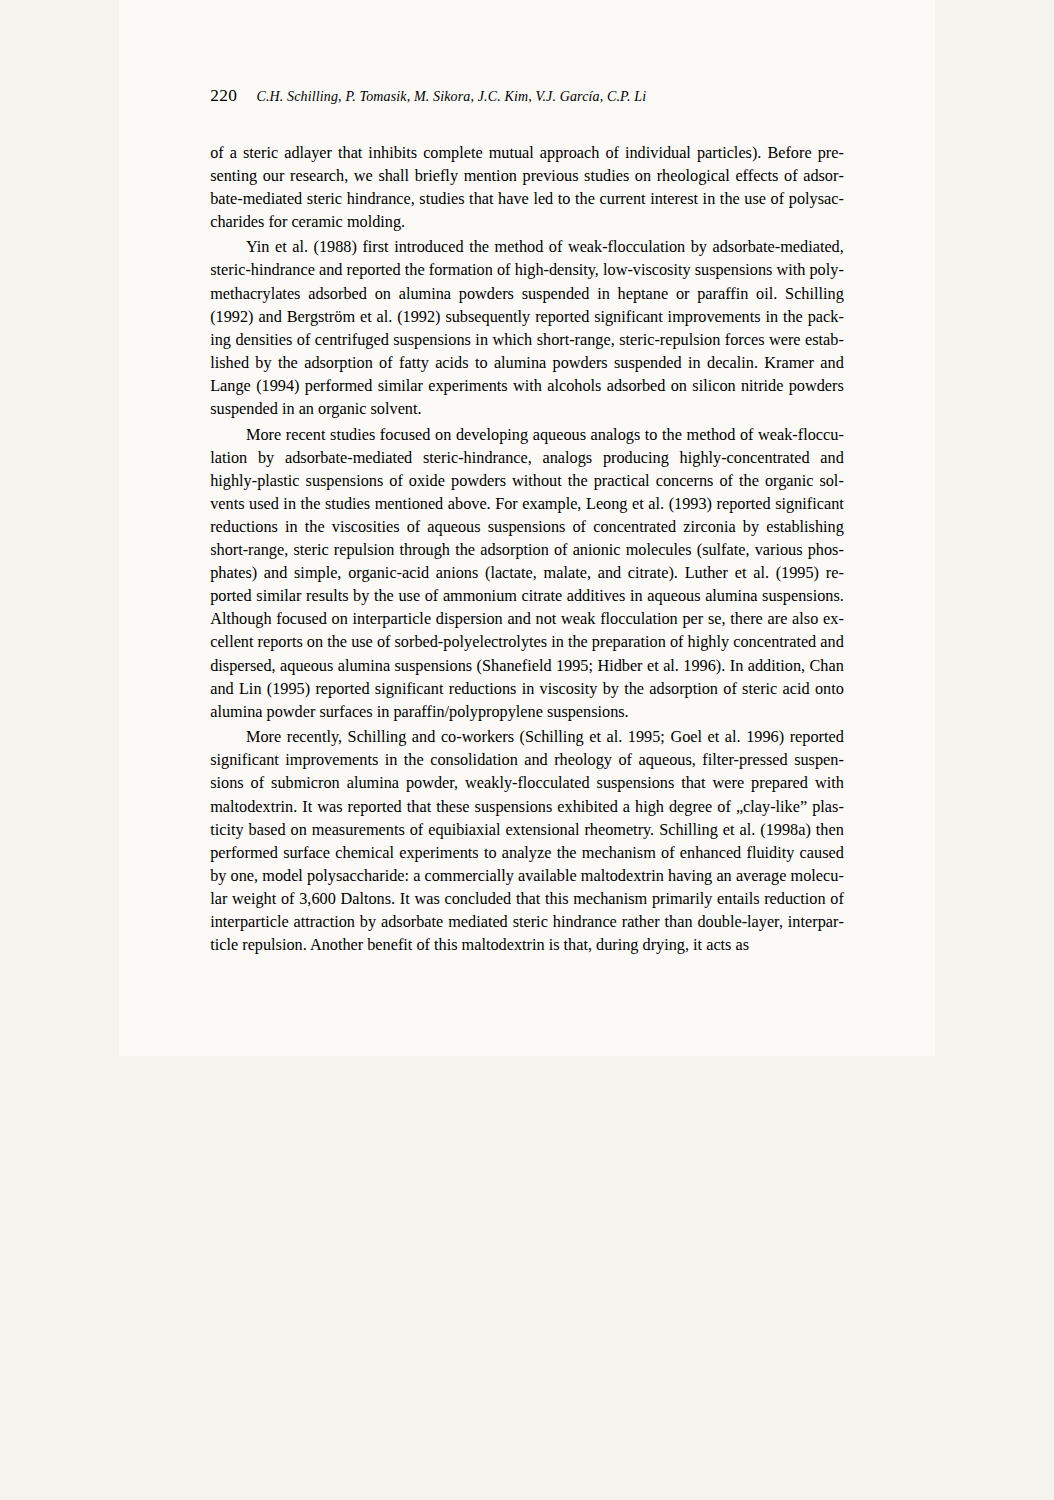220 C.H. Schilling, P. Tomasik, M. Sikora, J.C. Kim, V.J. García, C.P. Li
of a steric adlayer that inhibits complete mutual approach of individual particles). Before presenting our research, we shall briefly mention previous studies on rheological effects of adsorbate-mediated steric hindrance, studies that have led to the current interest in the use of polysaccharides for ceramic molding.
Yin et al. (1988) first introduced the method of weak-flocculation by adsorbate-mediated, steric-hindrance and reported the formation of high-density, low-viscosity suspensions with polymethacrylates adsorbed on alumina powders suspended in heptane or paraffin oil. Schilling (1992) and Bergström et al. (1992) subsequently reported significant improvements in the packing densities of centrifuged suspensions in which short-range, steric-repulsion forces were established by the adsorption of fatty acids to alumina powders suspended in decalin. Kramer and Lange (1994) performed similar experiments with alcohols adsorbed on silicon nitride powders suspended in an organic solvent.
More recent studies focused on developing aqueous analogs to the method of weak-flocculation by adsorbate-mediated steric-hindrance, analogs producing highly-concentrated and highly-plastic suspensions of oxide powders without the practical concerns of the organic solvents used in the studies mentioned above. For example, Leong et al. (1993) reported significant reductions in the viscosities of aqueous suspensions of concentrated zirconia by establishing short-range, steric repulsion through the adsorption of anionic molecules (sulfate, various phosphates) and simple, organic-acid anions (lactate, malate, and citrate). Luther et al. (1995) reported similar results by the use of ammonium citrate additives in aqueous alumina suspensions. Although focused on interparticle dispersion and not weak flocculation per se, there are also excellent reports on the use of sorbed-polyelectrolytes in the preparation of highly concentrated and dispersed, aqueous alumina suspensions (Shanefield 1995; Hidber et al. 1996). In addition, Chan and Lin (1995) reported significant reductions in viscosity by the adsorption of steric acid onto alumina powder surfaces in paraffin/polypropylene suspensions.
More recently, Schilling and co-workers (Schilling et al. 1995; Goel et al. 1996) reported significant improvements in the consolidation and rheology of aqueous, filter-pressed suspensions of submicron alumina powder, weakly-flocculated suspensions that were prepared with maltodextrin. It was reported that these suspensions exhibited a high degree of „clay-like” plasticity based on measurements of equibiaxial extensional rheometry. Schilling et al. (1998a) then performed surface chemical experiments to analyze the mechanism of enhanced fluidity caused by one, model polysaccharide: a commercially available maltodextrin having an average molecular weight of 3,600 Daltons. It was concluded that this mechanism primarily entails reduction of interparticle attraction by adsorbate mediated steric hindrance rather than double-layer, interparticle repulsion. Another benefit of this maltodextrin is that, during drying, it acts as